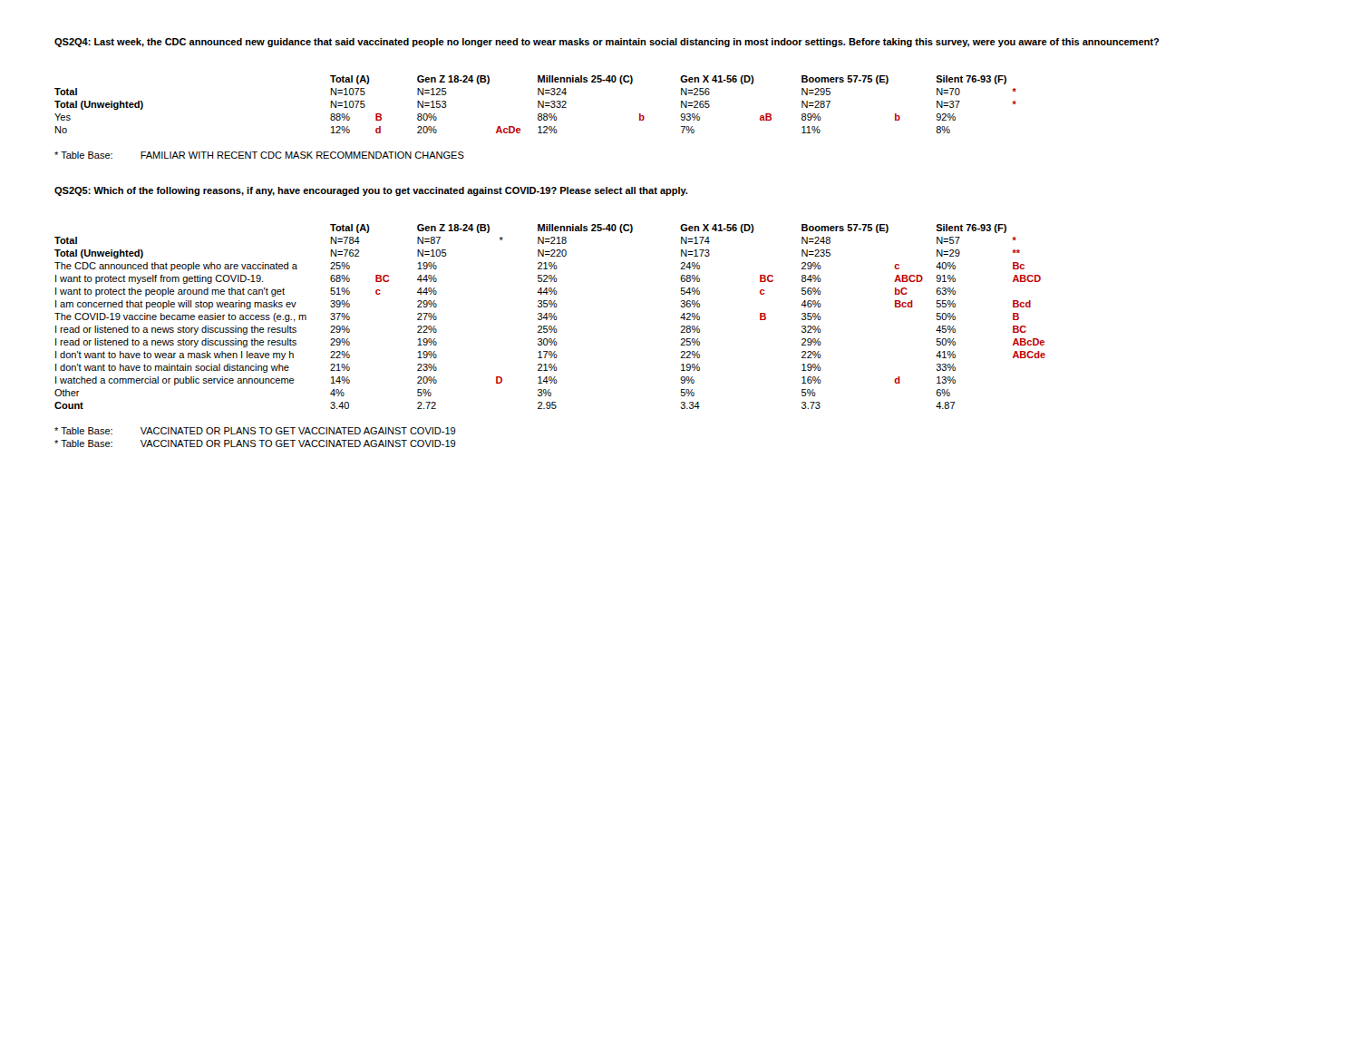QS2Q4: Last week, the CDC announced new guidance that said vaccinated people no longer need to wear masks or maintain social distancing in most indoor settings. Before taking this survey, were you aware of this announcement?
| | Total (A) | | Gen Z 18-24 (B) | | Millennials 25-40 (C) | | Gen X 41-56 (D) | | Boomers 57-75 (E) | | Silent 76-93 (F) | |
| --- | --- | --- | --- | --- | --- | --- | --- | --- | --- | --- | --- | --- |
| Total | N=1075 | | N=125 | | N=324 | | N=256 | | N=295 | | N=70 | * |
| Total (Unweighted) | N=1075 | | N=153 | | N=332 | | N=265 | | N=287 | | N=37 | * |
| Yes | 88% | B | 80% | | 88% | b | 93% | aB | 89% | b | 92% | |
| No | 12% | d | 20% | AcDe | 12% | | 7% | | 11% | | 8% | |
| * Table Base: | FAMILIAR WITH RECENT CDC MASK RECOMMENDATION CHANGES |
QS2Q5: Which of the following reasons, if any, have encouraged you to get vaccinated against COVID-19? Please select all that apply.
| | Total (A) | | Gen Z 18-24 (B) | | Millennials 25-40 (C) | | Gen X 41-56 (D) | | Boomers 57-75 (E) | | Silent 76-93 (F) | |
| --- | --- | --- | --- | --- | --- | --- | --- | --- | --- | --- | --- | --- |
| Total | N=784 | | N=87 | * | N=218 | | N=174 | | N=248 | | N=57 | * |
| Total (Unweighted) | N=762 | | N=105 | | N=220 | | N=173 | | N=235 | | N=29 | ** |
| The CDC announced that people who are vaccinated a | 25% | | 19% | | 21% | | 24% | | 29% | c | 40% | Bc |
| I want to protect myself from getting COVID-19. | 68% | BC | 44% | | 52% | | 68% | BC | 84% | ABCD | 91% | ABCD |
| I want to protect the people around me that can't get | 51% | c | 44% | | 44% | | 54% | c | 56% | bC | 63% | |
| I am concerned that people will stop wearing masks ev | 39% | | 29% | | 35% | | 36% | | 46% | Bcd | 55% | Bcd |
| The COVID-19 vaccine became easier to access (e.g., m | 37% | | 27% | | 34% | | 42% | B | 35% | | 50% | B |
| I read or listened to a news story discussing the results | 29% | | 22% | | 25% | | 28% | | 32% | | 45% | BC |
| I read or listened to a news story discussing the results | 29% | | 19% | | 30% | | 25% | | 29% | | 50% | ABcDe |
| I don't want to have to wear a mask when I leave my h | 22% | | 19% | | 17% | | 22% | | 22% | | 41% | ABCde |
| I don't want to have to maintain social distancing whe | 21% | | 23% | | 21% | | 19% | | 19% | | 33% | |
| I watched a commercial or public service announceme | 14% | | 20% | D | 14% | | 9% | | 16% | d | 13% | |
| Other | 4% | | 5% | | 3% | | 5% | | 5% | | 6% | |
| Count | 3.40 | | 2.72 | | 2.95 | | 3.34 | | 3.73 | | 4.87 | |
| * Table Base: | VACCINATED OR PLANS TO GET VACCINATED AGAINST COVID-19 |
| * Table Base: | VACCINATED OR PLANS TO GET VACCINATED AGAINST COVID-19 |